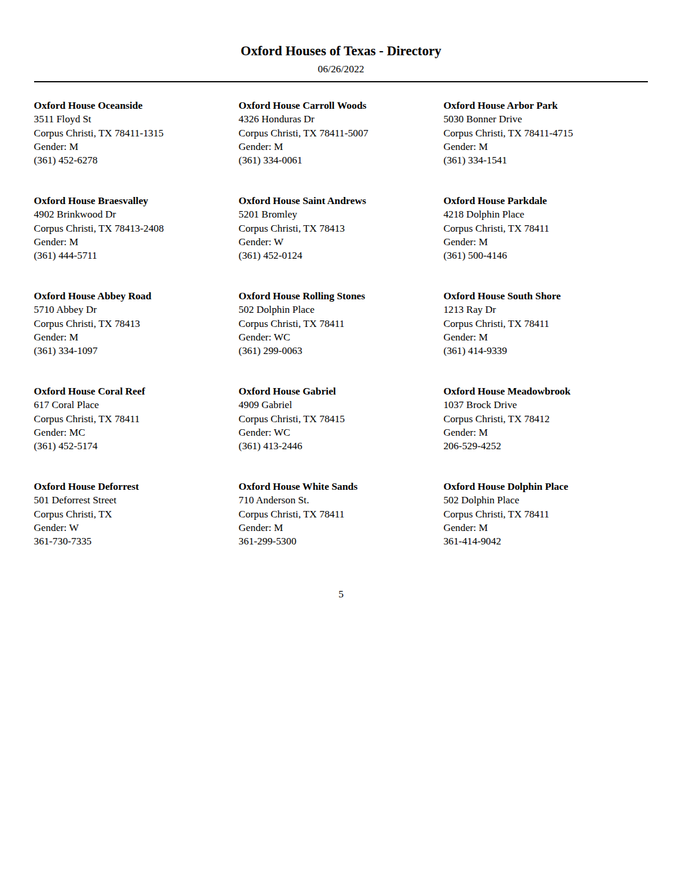Oxford Houses of Texas - Directory
06/26/2022
| Oxford House Oceanside 3511 Floyd St Corpus Christi, TX 78411-1315 Gender: M (361) 452-6278 | Oxford House Carroll Woods 4326 Honduras Dr Corpus Christi, TX 78411-5007 Gender: M (361) 334-0061 | Oxford House Arbor Park 5030 Bonner Drive Corpus Christi, TX 78411-4715 Gender: M (361) 334-1541 |
| Oxford House Braesvalley 4902 Brinkwood Dr Corpus Christi, TX 78413-2408 Gender: M (361) 444-5711 | Oxford House Saint Andrews 5201 Bromley Corpus Christi, TX 78413 Gender: W (361) 452-0124 | Oxford House Parkdale 4218 Dolphin Place Corpus Christi, TX 78411 Gender: M (361) 500-4146 |
| Oxford House Abbey Road 5710 Abbey Dr Corpus Christi, TX 78413 Gender: M (361) 334-1097 | Oxford House Rolling Stones 502 Dolphin Place Corpus Christi, TX 78411 Gender: WC (361) 299-0063 | Oxford House South Shore 1213 Ray Dr Corpus Christi, TX 78411 Gender: M (361) 414-9339 |
| Oxford House Coral Reef 617 Coral Place Corpus Christi, TX 78411 Gender: MC (361) 452-5174 | Oxford House Gabriel 4909 Gabriel Corpus Christi, TX 78415 Gender: WC (361) 413-2446 | Oxford House Meadowbrook 1037 Brock Drive Corpus Christi, TX 78412 Gender: M 206-529-4252 |
| Oxford House Deforrest 501 Deforrest Street Corpus Christi, TX Gender: W 361-730-7335 | Oxford House White Sands 710 Anderson St. Corpus Christi, TX 78411 Gender: M 361-299-5300 | Oxford House Dolphin Place 502 Dolphin Place Corpus Christi, TX 78411 Gender: M 361-414-9042 |
5